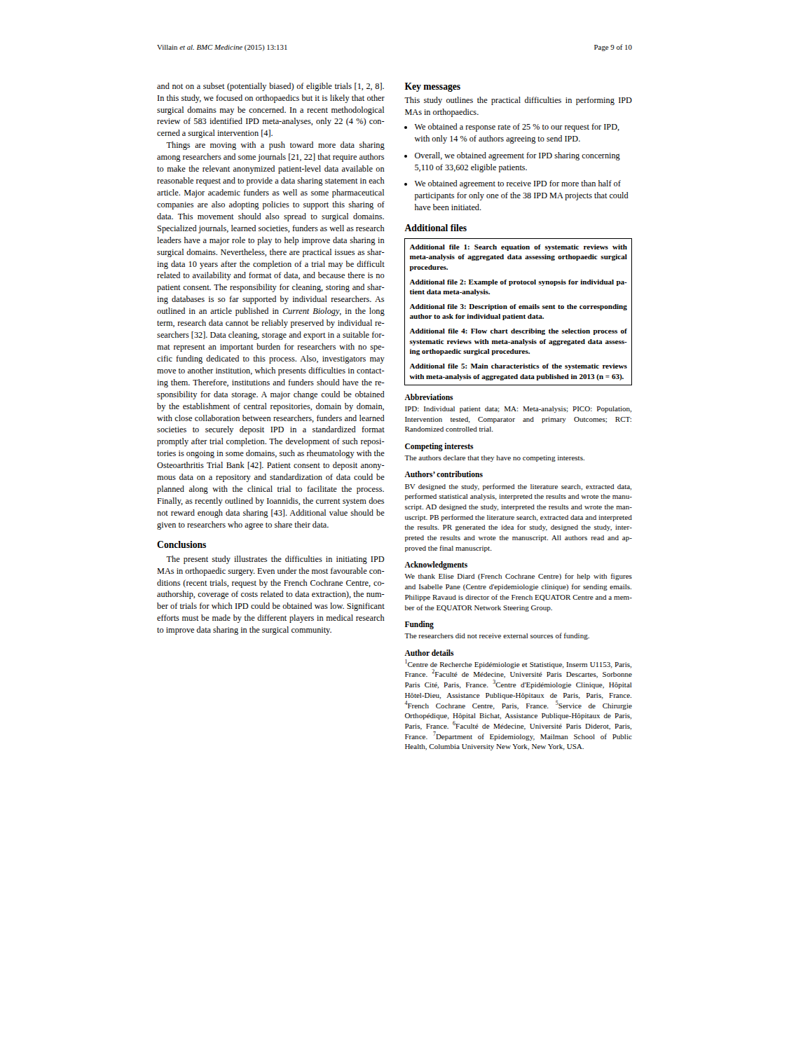Villain et al. BMC Medicine (2015) 13:131
Page 9 of 10
and not on a subset (potentially biased) of eligible trials [1, 2, 8]. In this study, we focused on orthopaedics but it is likely that other surgical domains may be concerned. In a recent methodological review of 583 identified IPD meta-analyses, only 22 (4 %) concerned a surgical intervention [4].
Things are moving with a push toward more data sharing among researchers and some journals [21, 22] that require authors to make the relevant anonymized patient-level data available on reasonable request and to provide a data sharing statement in each article. Major academic funders as well as some pharmaceutical companies are also adopting policies to support this sharing of data. This movement should also spread to surgical domains. Specialized journals, learned societies, funders as well as research leaders have a major role to play to help improve data sharing in surgical domains. Nevertheless, there are practical issues as sharing data 10 years after the completion of a trial may be difficult related to availability and format of data, and because there is no patient consent. The responsibility for cleaning, storing and sharing databases is so far supported by individual researchers. As outlined in an article published in Current Biology, in the long term, research data cannot be reliably preserved by individual researchers [32]. Data cleaning, storage and export in a suitable format represent an important burden for researchers with no specific funding dedicated to this process. Also, investigators may move to another institution, which presents difficulties in contacting them. Therefore, institutions and funders should have the responsibility for data storage. A major change could be obtained by the establishment of central repositories, domain by domain, with close collaboration between researchers, funders and learned societies to securely deposit IPD in a standardized format promptly after trial completion. The development of such repositories is ongoing in some domains, such as rheumatology with the Osteoarthritis Trial Bank [42]. Patient consent to deposit anonymous data on a repository and standardization of data could be planned along with the clinical trial to facilitate the process. Finally, as recently outlined by Ioannidis, the current system does not reward enough data sharing [43]. Additional value should be given to researchers who agree to share their data.
Conclusions
The present study illustrates the difficulties in initiating IPD MAs in orthopaedic surgery. Even under the most favourable conditions (recent trials, request by the French Cochrane Centre, co-authorship, coverage of costs related to data extraction), the number of trials for which IPD could be obtained was low. Significant efforts must be made by the different players in medical research to improve data sharing in the surgical community.
Key messages
This study outlines the practical difficulties in performing IPD MAs in orthopaedics.
We obtained a response rate of 25 % to our request for IPD, with only 14 % of authors agreeing to send IPD.
Overall, we obtained agreement for IPD sharing concerning 5,110 of 33,602 eligible patients.
We obtained agreement to receive IPD for more than half of participants for only one of the 38 IPD MA projects that could have been initiated.
Additional files
Additional file 1: Search equation of systematic reviews with meta-analysis of aggregated data assessing orthopaedic surgical procedures.
Additional file 2: Example of protocol synopsis for individual patient data meta-analysis.
Additional file 3: Description of emails sent to the corresponding author to ask for individual patient data.
Additional file 4: Flow chart describing the selection process of systematic reviews with meta-analysis of aggregated data assessing orthopaedic surgical procedures.
Additional file 5: Main characteristics of the systematic reviews with meta-analysis of aggregated data published in 2013 (n = 63).
Abbreviations
IPD: Individual patient data; MA: Meta-analysis; PICO: Population, Intervention tested, Comparator and primary Outcomes; RCT: Randomized controlled trial.
Competing interests
The authors declare that they have no competing interests.
Authors’ contributions
BV designed the study, performed the literature search, extracted data, performed statistical analysis, interpreted the results and wrote the manuscript. AD designed the study, interpreted the results and wrote the manuscript. PB performed the literature search, extracted data and interpreted the results. PR generated the idea for study, designed the study, interpreted the results and wrote the manuscript. All authors read and approved the final manuscript.
Acknowledgments
We thank Elise Diard (French Cochrane Centre) for help with figures and Isabelle Pane (Centre d'epidemiologie clinique) for sending emails. Philippe Ravaud is director of the French EQUATOR Centre and a member of the EQUATOR Network Steering Group.
Funding
The researchers did not receive external sources of funding.
Author details
1Centre de Recherche Epidémiologie et Statistique, Inserm U1153, Paris, France. 2Faculté de Médecine, Université Paris Descartes, Sorbonne Paris Cité, Paris, France. 3Centre d'Epidémiologie Clinique, Hôpital Hôtel-Dieu, Assistance Publique-Hôpitaux de Paris, Paris, France. 4French Cochrane Centre, Paris, France. 5Service de Chirurgie Orthopédique, Hôpital Bichat, Assistance Publique-Hôpitaux de Paris, Paris, France. 6Faculté de Médecine, Université Paris Diderot, Paris, France. 7Department of Epidemiology, Mailman School of Public Health, Columbia University New York, New York, USA.